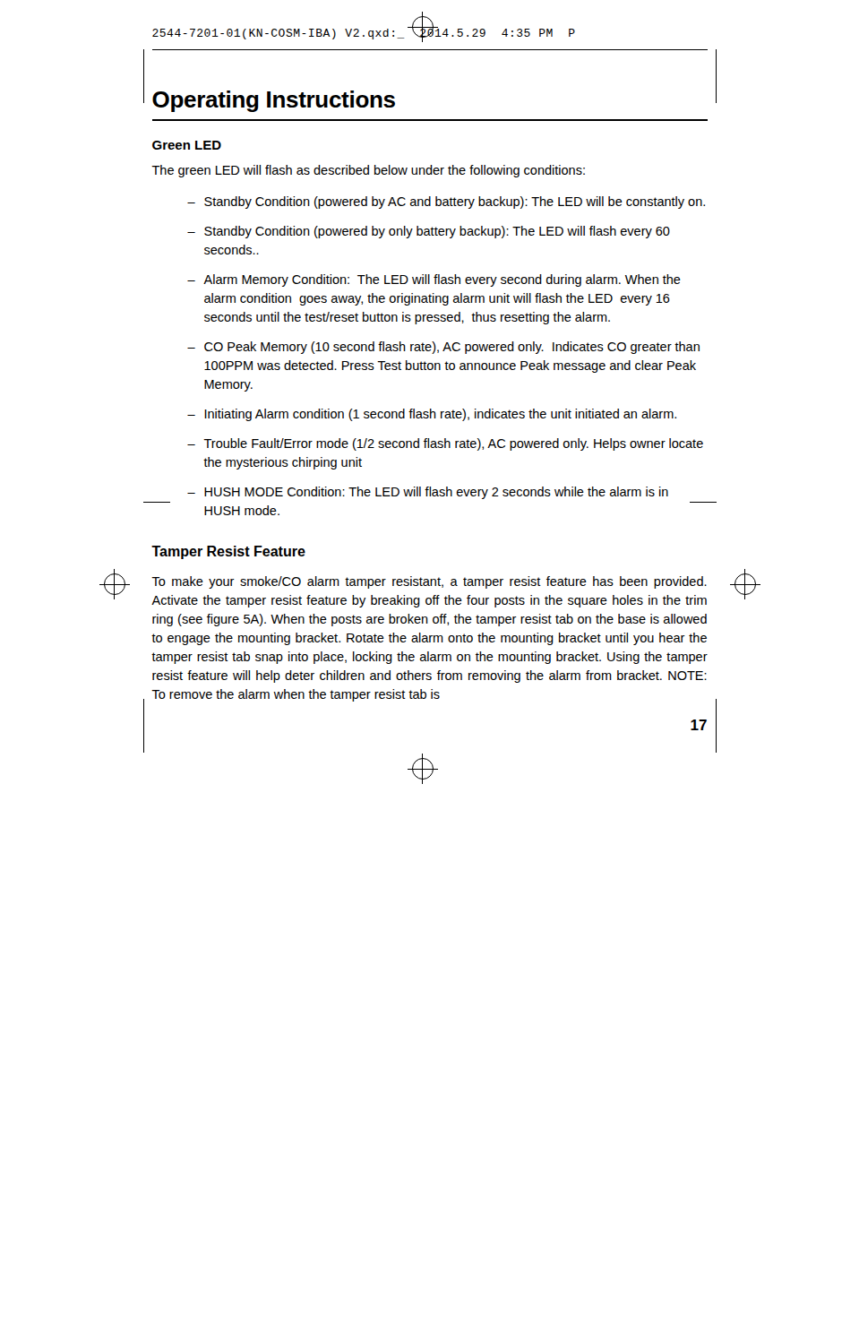2544-7201-01(KN-COSM-IBA) V2.qxd:_ 2014.5.29 4:35 PM P
Operating Instructions
Green LED
The green LED will flash as described below under the following conditions:
Standby Condition (powered by AC and battery backup): The LED will be constantly on.
Standby Condition (powered by only battery backup): The LED will flash every 60 seconds..
Alarm Memory Condition: The LED will flash every second during alarm. When the alarm condition goes away, the originating alarm unit will flash the LED every 16 seconds until the test/reset button is pressed, thus resetting the alarm.
CO Peak Memory (10 second flash rate), AC powered only. Indicates CO greater than 100PPM was detected. Press Test button to announce Peak message and clear Peak Memory.
Initiating Alarm condition (1 second flash rate), indicates the unit initiated an alarm.
Trouble Fault/Error mode (1/2 second flash rate), AC powered only. Helps owner locate the mysterious chirping unit
HUSH MODE Condition: The LED will flash every 2 seconds while the alarm is in HUSH mode.
Tamper Resist Feature
To make your smoke/CO alarm tamper resistant, a tamper resist feature has been provided. Activate the tamper resist feature by breaking off the four posts in the square holes in the trim ring (see figure 5A). When the posts are broken off, the tamper resist tab on the base is allowed to engage the mounting bracket. Rotate the alarm onto the mounting bracket until you hear the tamper resist tab snap into place, locking the alarm on the mounting bracket. Using the tamper resist feature will help deter children and others from removing the alarm from bracket. NOTE: To remove the alarm when the tamper resist tab is
17